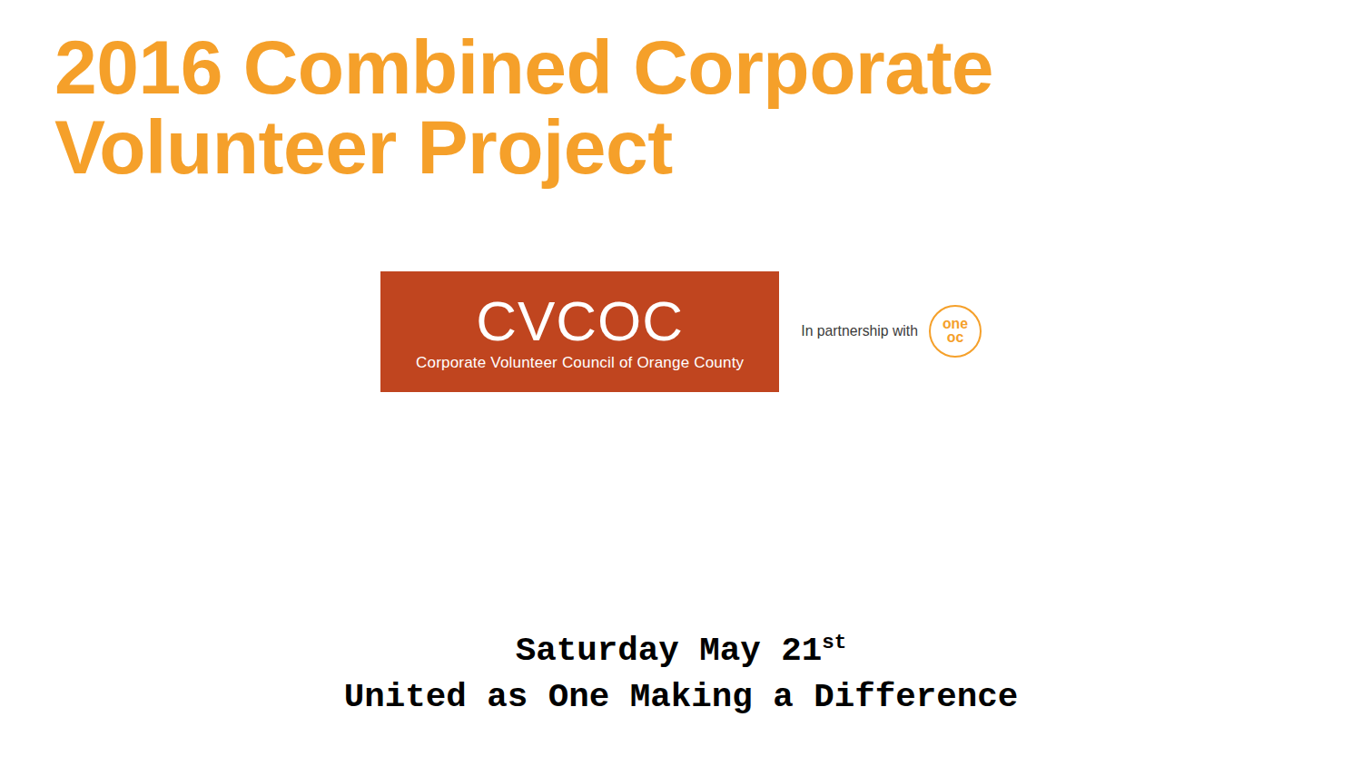2016 Combined Corporate
Volunteer Project
CVCOC Corporate Volunteer Council of Orange County
In partnership with
one oc
Saturday May 21st
United as One Making a Difference